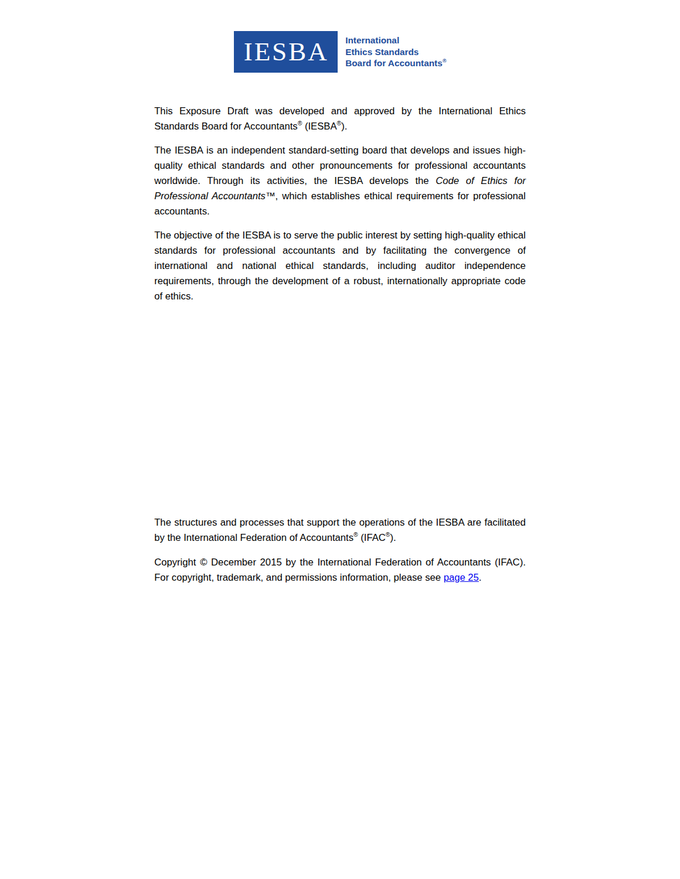IESBA
International Ethics Standards Board for Accountants®
This Exposure Draft was developed and approved by the International Ethics Standards Board for Accountants® (IESBA®).
The IESBA is an independent standard-setting board that develops and issues high-quality ethical standards and other pronouncements for professional accountants worldwide. Through its activities, the IESBA develops the Code of Ethics for Professional Accountants™, which establishes ethical requirements for professional accountants.
The objective of the IESBA is to serve the public interest by setting high-quality ethical standards for professional accountants and by facilitating the convergence of international and national ethical standards, including auditor independence requirements, through the development of a robust, internationally appropriate code of ethics.
The structures and processes that support the operations of the IESBA are facilitated by the International Federation of Accountants® (IFAC®).
Copyright © December 2015 by the International Federation of Accountants (IFAC). For copyright, trademark, and permissions information, please see page 25.